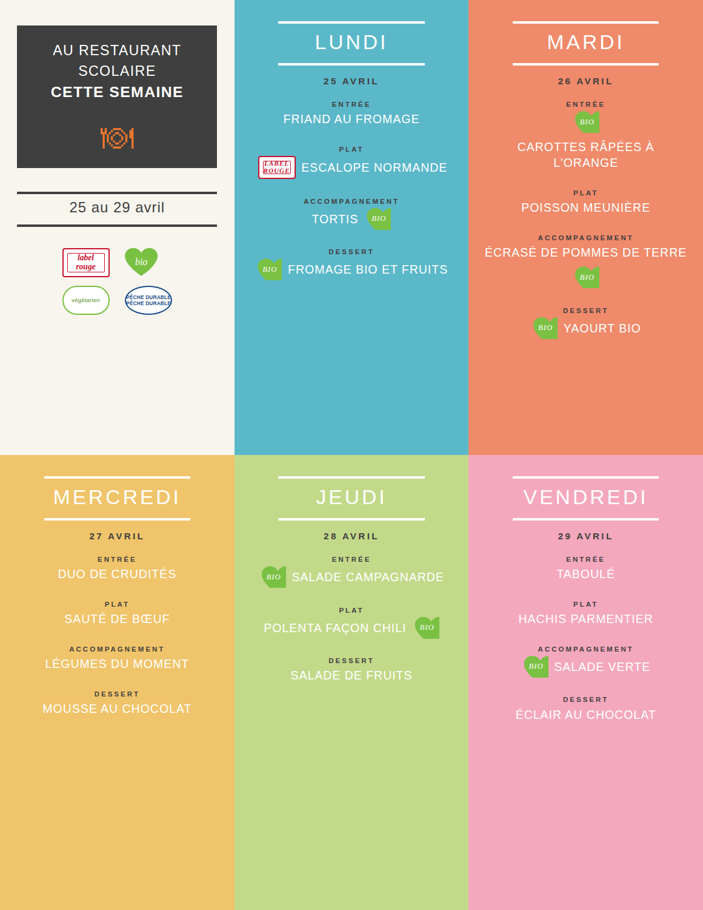Au restaurant
scolaire Cette semaine
🍽
25 au 29 avril
label
rouge bio végétarien Pêche Durable Pêche Durable
Lundi
25 avril
Entrée
Friand au fromage
Plat
label
rouge Escalope normande
Accompagnement
Tortis bio
Dessert
bio Fromage bio et fruits
Mardi
26 avril
Entrée
bio Carottes râpées à l'orange
Plat
Poisson meunière
Accompagnement
Écrasé de pommes de terre bio
Dessert
bio Yaourt bio
Mercredi
27 avril
Entrée
Duo de crudités
Plat
Sauté de bœuf
Accompagnement
Légumes du moment
Dessert
Mousse au chocolat
Jeudi
28 avril
Entrée
bio Salade campagnarde
Plat
Polenta façon chili bio
Dessert
Salade de fruits
Vendredi
29 avril
Entrée
Taboulé
Plat
Hachis parmentier
Accompagnement
bio Salade verte
Dessert
Éclair au chocolat